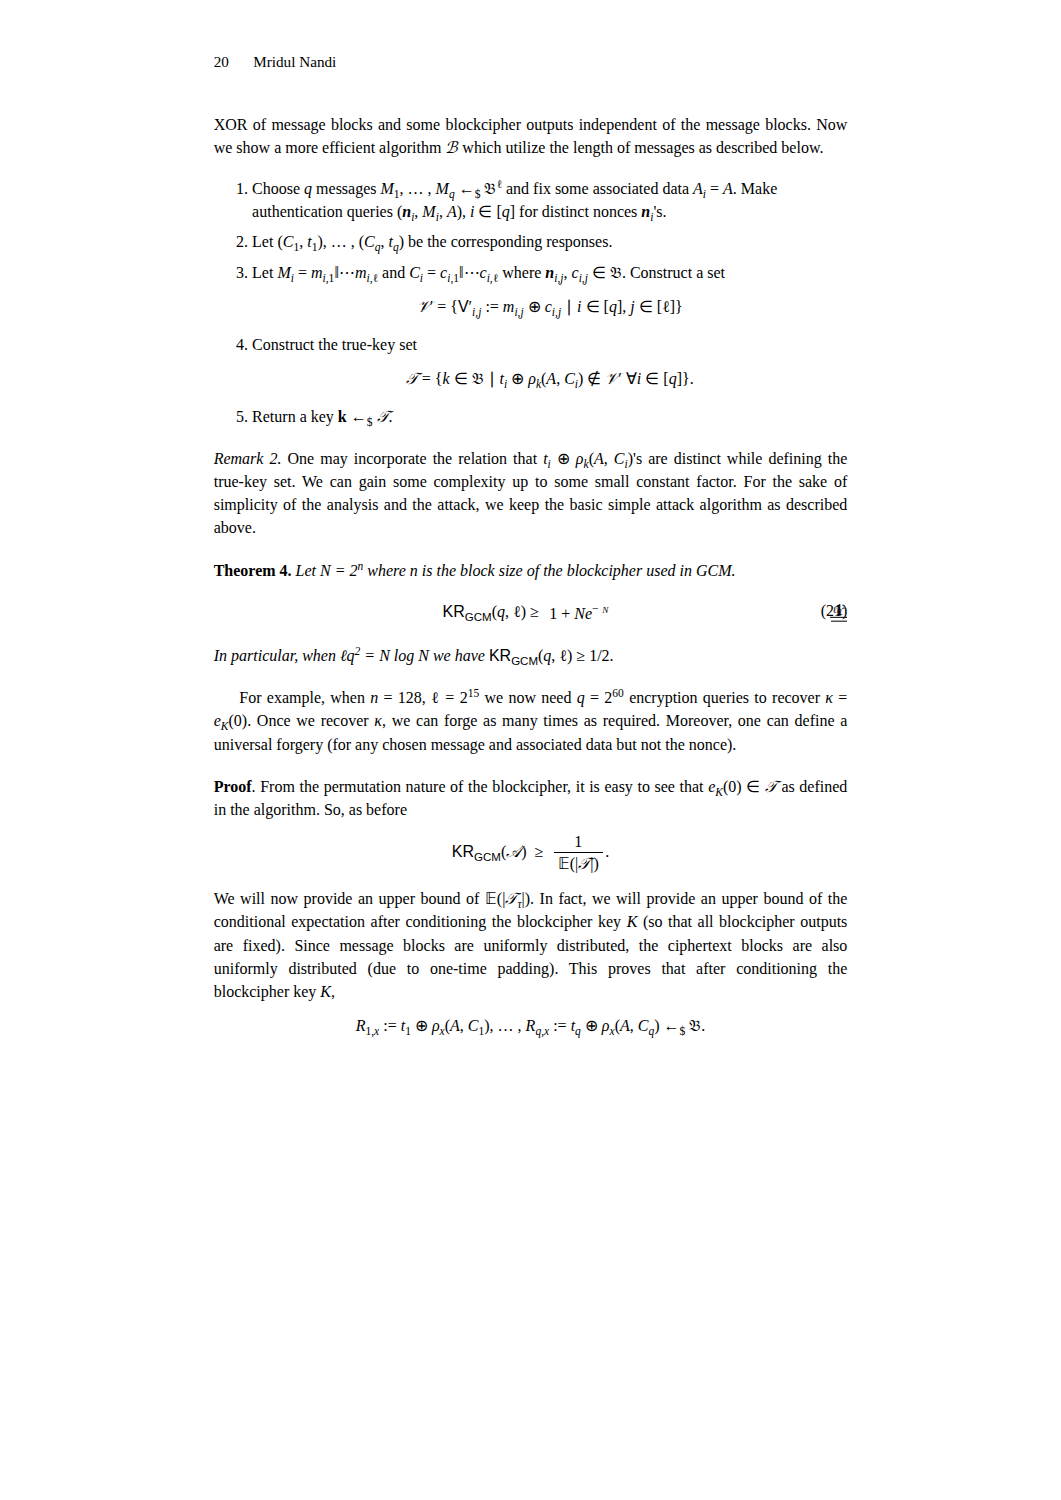20 Mridul Nandi
XOR of message blocks and some blockcipher outputs independent of the message blocks. Now we show a more efficient algorithm ℬ which utilize the length of messages as described below.
Choose q messages M1, … , Mq ←$ 𝔅ℓ and fix some associated data Ai = A. Make authentication queries (ni, Mi, A), i ∈ [q] for distinct nonces ni's.
Let (C1, t1), … , (Cq, tq) be the corresponding responses.
Let Mi = mi,1‖⋯mi,ℓ and Ci = ci,1‖⋯ci,ℓ where ni,j, ci,j ∈ 𝔅. Construct a set
𝒱′ = {V′i,j := mi,j ⊕ ci,j ∣ i ∈ [q], j ∈ [ℓ]}
Construct the true-key set
𝒯 = {k ∈ 𝔅 ∣ ti ⊕ ρk(A, Ci) ∉ 𝒱′ ∀i ∈ [q]}.
Return a key k ←$ 𝒯.
Remark 2. One may incorporate the relation that ti ⊕ ρk(A, Ci)'s are distinct while defining the true-key set. We can gain some complexity up to some small constant factor. For the sake of simplicity of the analysis and the attack, we keep the basic simple attack algorithm as described above.
Theorem 4. Let N = 2n where n is the block size of the blockcipher used in GCM.
KRGCM(q, ℓ) ≥ 11 + Ne−ℓq2 N (21)
In particular, when ℓq2 = N log N we have KRGCM(q, ℓ) ≥ 1/2.
For example, when n = 128, ℓ = 215 we now need q = 260 encryption queries to recover κ = eK(0). Once we recover κ, we can forge as many times as required. Moreover, one can define a universal forgery (for any chosen message and associated data but not the nonce).
Proof. From the permutation nature of the blockcipher, it is easy to see that eK(0) ∈ 𝒯 as defined in the algorithm. So, as before
KRGCM(𝒜) ≥ 1 𝔼(|𝒯|).
We will now provide an upper bound of 𝔼(|𝒯τ|). In fact, we will provide an upper bound of the conditional expectation after conditioning the blockcipher key K (so that all blockcipher outputs are fixed). Since message blocks are uniformly distributed, the ciphertext blocks are also uniformly distributed (due to one-time padding). This proves that after conditioning the blockcipher key K,
R1,x := t1 ⊕ ρx(A, C1), … , Rq,x := tq ⊕ ρx(A, Cq) ←$ 𝔅.